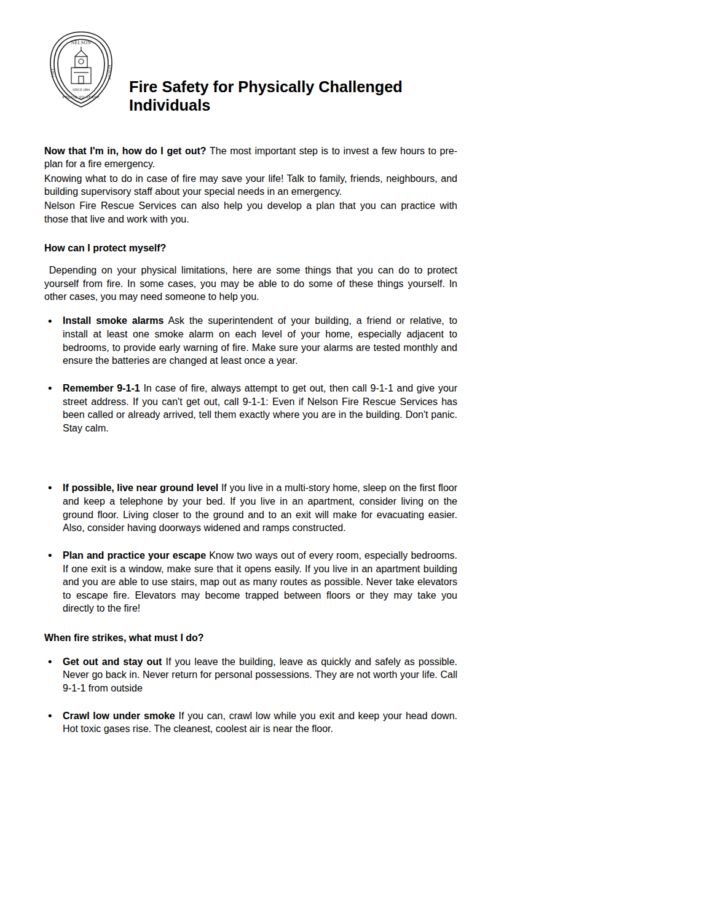NELSON PROUD TO SERVE FIRE RESCUE SINCE 1894
Fire Safety for Physically Challenged Individuals
Now that I'm in, how do I get out? The most important step is to invest a few hours to pre-plan for a fire emergency.
Knowing what to do in case of fire may save your life! Talk to family, friends, neighbours, and building supervisory staff about your special needs in an emergency.
Nelson Fire Rescue Services can also help you develop a plan that you can practice with those that live and work with you.
How can I protect myself?
Depending on your physical limitations, here are some things that you can do to protect yourself from fire. In some cases, you may be able to do some of these things yourself. In other cases, you may need someone to help you.
Install smoke alarms Ask the superintendent of your building, a friend or relative, to install at least one smoke alarm on each level of your home, especially adjacent to bedrooms, to provide early warning of fire. Make sure your alarms are tested monthly and ensure the batteries are changed at least once a year.
Remember 9-1-1 In case of fire, always attempt to get out, then call 9-1-1 and give your street address. If you can't get out, call 9-1-1: Even if Nelson Fire Rescue Services has been called or already arrived, tell them exactly where you are in the building. Don't panic. Stay calm.
If possible, live near ground level If you live in a multi-story home, sleep on the first floor and keep a telephone by your bed. If you live in an apartment, consider living on the ground floor. Living closer to the ground and to an exit will make for evacuating easier. Also, consider having doorways widened and ramps constructed.
Plan and practice your escape Know two ways out of every room, especially bedrooms. If one exit is a window, make sure that it opens easily. If you live in an apartment building and you are able to use stairs, map out as many routes as possible. Never take elevators to escape fire. Elevators may become trapped between floors or they may take you directly to the fire!
When fire strikes, what must I do?
Get out and stay out If you leave the building, leave as quickly and safely as possible. Never go back in. Never return for personal possessions. They are not worth your life. Call 9-1-1 from outside
Crawl low under smoke If you can, crawl low while you exit and keep your head down. Hot toxic gases rise. The cleanest, coolest air is near the floor.